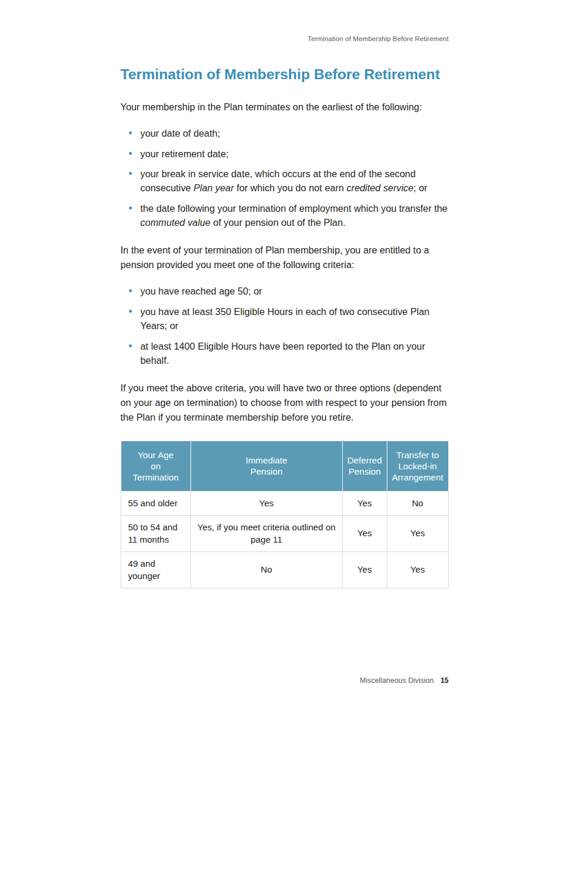Termination of Membership Before Retirement
Termination of Membership Before Retirement
Your membership in the Plan terminates on the earliest of the following:
your date of death;
your retirement date;
your break in service date, which occurs at the end of the second consecutive Plan year for which you do not earn credited service; or
the date following your termination of employment which you transfer the commuted value of your pension out of the Plan.
In the event of your termination of Plan membership, you are entitled to a pension provided you meet one of the following criteria:
you have reached age 50; or
you have at least 350 Eligible Hours in each of two consecutive Plan Years; or
at least 1400 Eligible Hours have been reported to the Plan on your behalf.
If you meet the above criteria, you will have two or three options (dependent on your age on termination) to choose from with respect to your pension from the Plan if you terminate membership before you retire.
| Your Age on Termination | Immediate Pension | Deferred Pension | Transfer to Locked-in Arrangement |
| --- | --- | --- | --- |
| 55 and older | Yes | Yes | No |
| 50 to 54 and 11 months | Yes, if you meet criteria outlined on page 11 | Yes | Yes |
| 49 and younger | No | Yes | Yes |
Miscellaneous Division 15